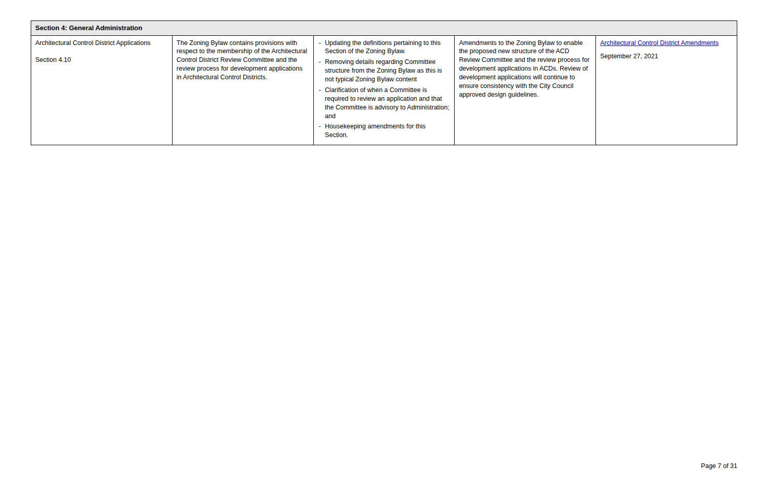| Section 4: General Administration |
| --- |
| Architectural Control District Applications Section 4.10 | The Zoning Bylaw contains provisions with respect to the membership of the Architectural Control District Review Committee and the review process for development applications in Architectural Control Districts. | Updating the definitions pertaining to this Section of the Zoning Bylaw. Removing details regarding Committee structure from the Zoning Bylaw as this is not typical Zoning Bylaw content Clarification of when a Committee is required to review an application and that the Committee is advisory to Administration; and Housekeeping amendments for this Section. | Amendments to the Zoning Bylaw to enable the proposed new structure of the ACD Review Committee and the review process for development applications in ACDs. Review of development applications will continue to ensure consistency with the City Council approved design guidelines. | Architectural Control District Amendments September 27, 2021 |
Page 7 of 31